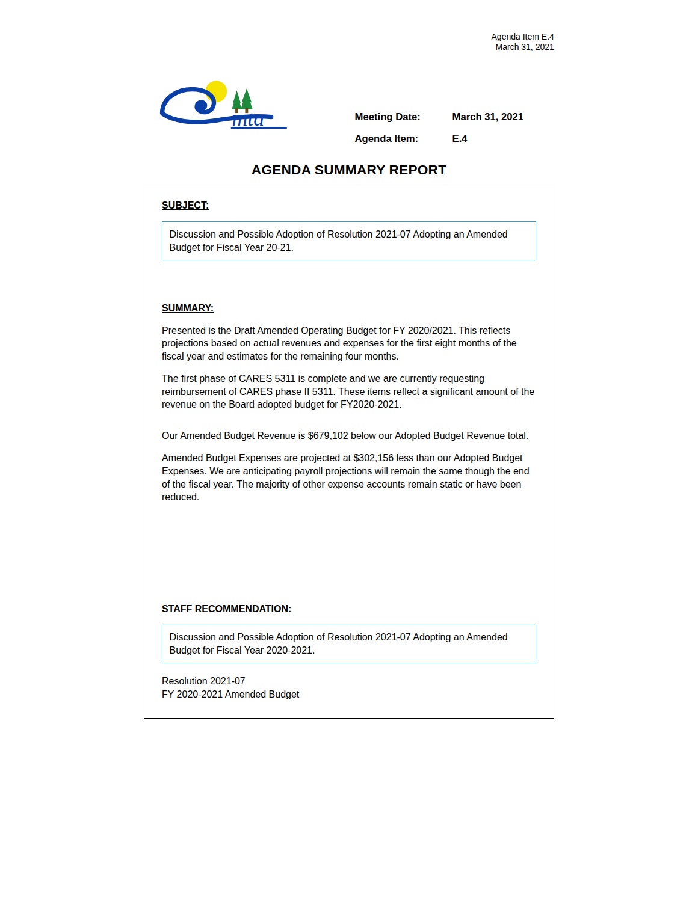Agenda Item E.4
March 31, 2021
mta
| Meeting Date: | March 31, 2021 |
| Agenda Item: | E.4 |
AGENDA SUMMARY REPORT
SUBJECT:
Discussion and Possible Adoption of Resolution 2021-07 Adopting an Amended Budget for Fiscal Year 20-21.
SUMMARY:
Presented is the Draft Amended Operating Budget for FY 2020/2021. This reflects projections based on actual revenues and expenses for the first eight months of the fiscal year and estimates for the remaining four months.
The first phase of CARES 5311 is complete and we are currently requesting reimbursement of CARES phase II 5311. These items reflect a significant amount of the revenue on the Board adopted budget for FY2020-2021.
Our Amended Budget Revenue is $679,102 below our Adopted Budget Revenue total.
Amended Budget Expenses are projected at $302,156 less than our Adopted Budget Expenses. We are anticipating payroll projections will remain the same though the end of the fiscal year. The majority of other expense accounts remain static or have been reduced.
STAFF RECOMMENDATION:
Discussion and Possible Adoption of Resolution 2021-07 Adopting an Amended Budget for Fiscal Year 2020-2021.
Resolution 2021-07
FY 2020-2021 Amended Budget